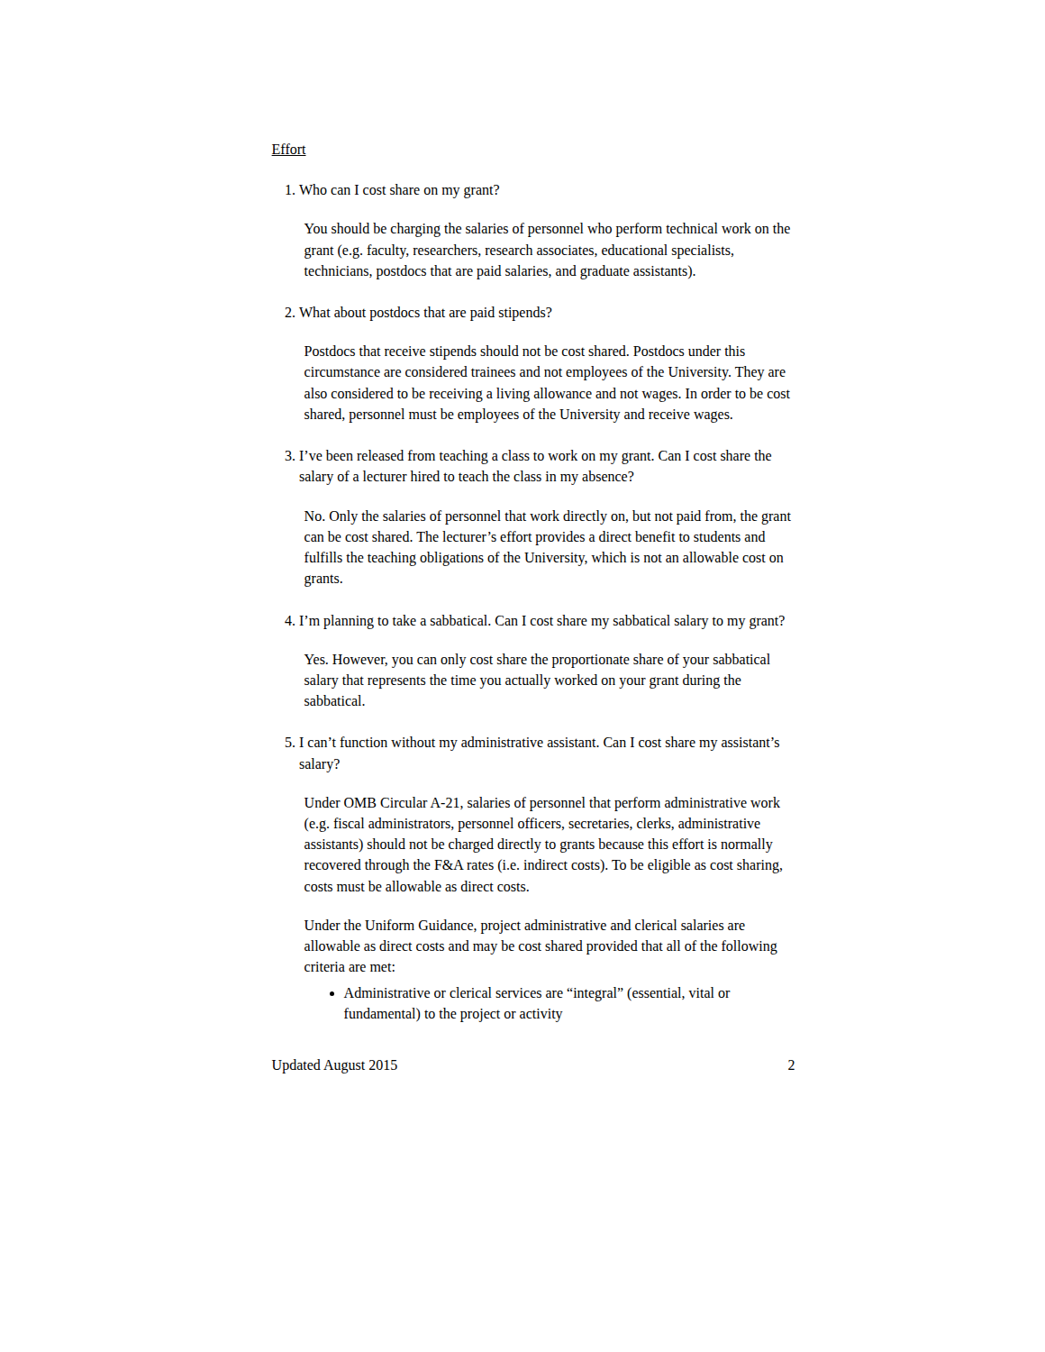Effort
Who can I cost share on my grant?
You should be charging the salaries of personnel who perform technical work on the grant (e.g. faculty, researchers, research associates, educational specialists, technicians, postdocs that are paid salaries, and graduate assistants).
What about postdocs that are paid stipends?
Postdocs that receive stipends should not be cost shared. Postdocs under this circumstance are considered trainees and not employees of the University. They are also considered to be receiving a living allowance and not wages. In order to be cost shared, personnel must be employees of the University and receive wages.
I’ve been released from teaching a class to work on my grant. Can I cost share the salary of a lecturer hired to teach the class in my absence?
No. Only the salaries of personnel that work directly on, but not paid from, the grant can be cost shared. The lecturer’s effort provides a direct benefit to students and fulfills the teaching obligations of the University, which is not an allowable cost on grants.
I’m planning to take a sabbatical. Can I cost share my sabbatical salary to my grant?
Yes. However, you can only cost share the proportionate share of your sabbatical salary that represents the time you actually worked on your grant during the sabbatical.
I can’t function without my administrative assistant. Can I cost share my assistant’s salary?
Under OMB Circular A-21, salaries of personnel that perform administrative work (e.g. fiscal administrators, personnel officers, secretaries, clerks, administrative assistants) should not be charged directly to grants because this effort is normally recovered through the F&A rates (i.e. indirect costs). To be eligible as cost sharing, costs must be allowable as direct costs.
Under the Uniform Guidance, project administrative and clerical salaries are allowable as direct costs and may be cost shared provided that all of the following criteria are met:
Administrative or clerical services are “integral” (essential, vital or fundamental) to the project or activity
Updated August 2015 2